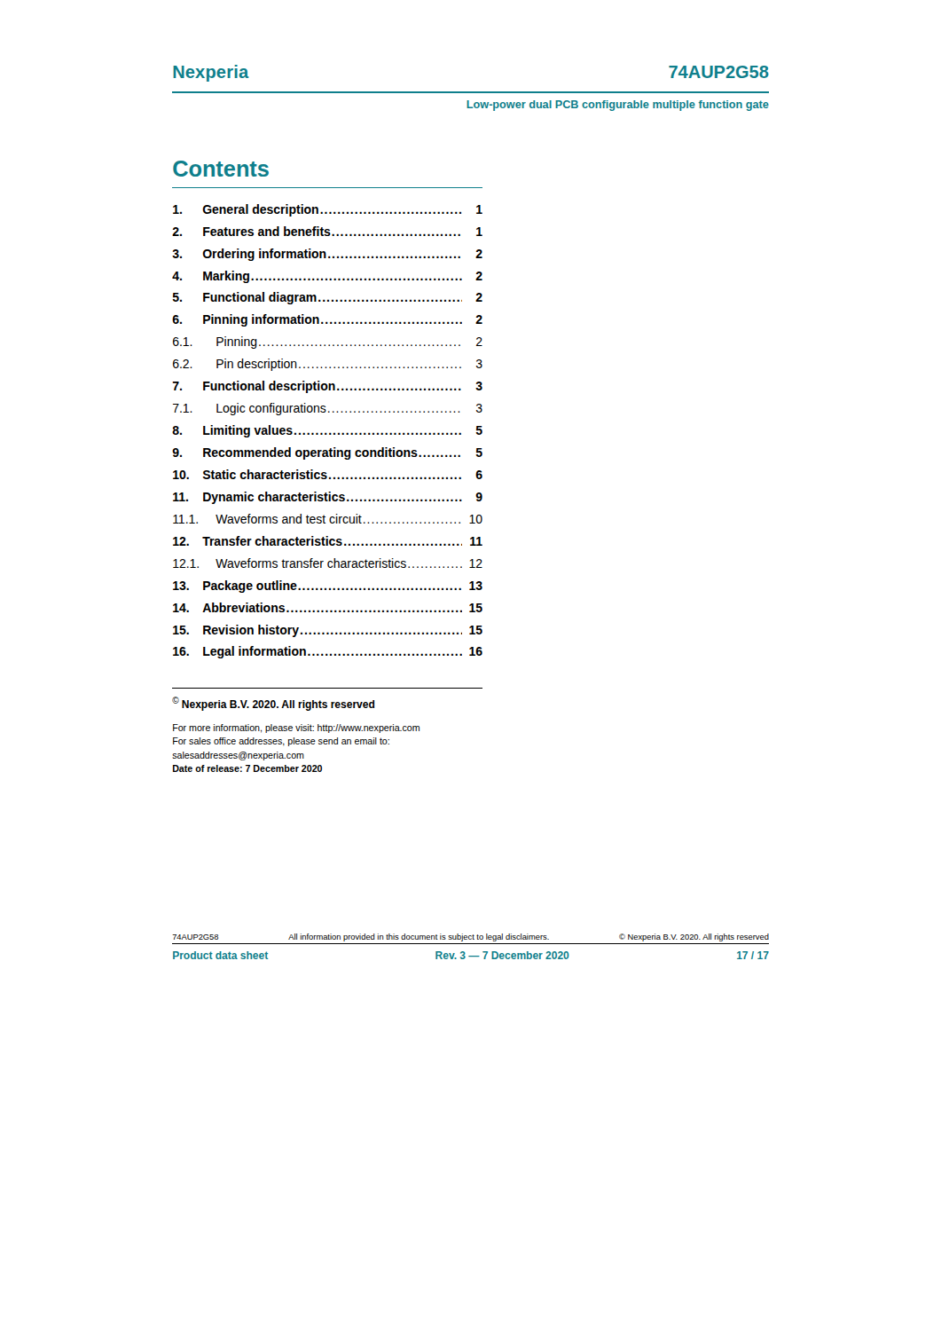Nexperia
74AUP2G58
Low-power dual PCB configurable multiple function gate
Contents
1. General description..................................................... 1
2. Features and benefits................................................. 1
3. Ordering information.................................................. 2
4. Marking.......................................................................... 2
5. Functional diagram..................................................... 2
6. Pinning information.................................................... 2
6.1. Pinning........................................................................... 2
6.2. Pin description............................................................ 3
7. Functional description............................................... 3
7.1. Logic configurations.................................................... 3
8. Limiting values........................................................... 5
9. Recommended operating conditions........................... 5
10. Static characteristics................................................. 6
11. Dynamic characteristics............................................ 9
11.1. Waveforms and test circuit....................................... 10
12. Transfer characteristics........................................... 11
12.1. Waveforms transfer characteristics.......................... 12
13. Package outline...................................................... 13
14. Abbreviations........................................................... 15
15. Revision history....................................................... 15
16. Legal information.................................................... 16
© Nexperia B.V. 2020. All rights reserved
For more information, please visit: http://www.nexperia.com
For sales office addresses, please send an email to: salesaddresses@nexperia.com
Date of release: 7 December 2020
74AUP2G58
All information provided in this document is subject to legal disclaimers.
© Nexperia B.V. 2020. All rights reserved
Product data sheet
Rev. 3 — 7 December 2020
17 / 17